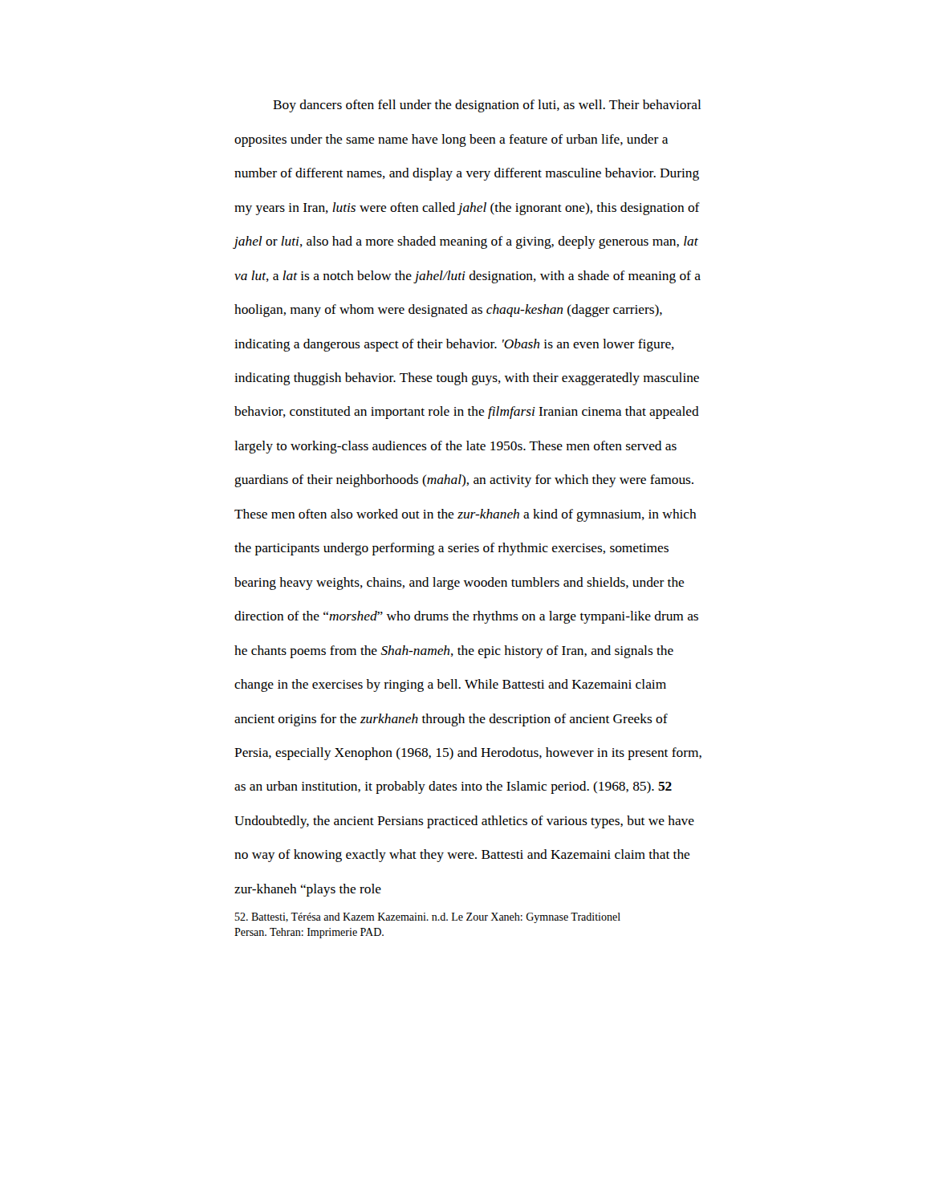Boy dancers often fell under the designation of luti, as well. Their behavioral opposites under the same name have long been a feature of urban life, under a number of different names, and display a very different masculine behavior. During my years in Iran, lutis were often called jahel (the ignorant one), this designation of jahel or luti, also had a more shaded meaning of a giving, deeply generous man, lat va lut, a lat is a notch below the jahel/luti designation, with a shade of meaning of a hooligan, many of whom were designated as chaqu-keshan (dagger carriers), indicating a dangerous aspect of their behavior. 'Obash is an even lower figure, indicating thuggish behavior. These tough guys, with their exaggeratedly masculine behavior, constituted an important role in the filmfarsi Iranian cinema that appealed largely to working-class audiences of the late 1950s. These men often served as guardians of their neighborhoods (mahal), an activity for which they were famous. These men often also worked out in the zur-khaneh a kind of gymnasium, in which the participants undergo performing a series of rhythmic exercises, sometimes bearing heavy weights, chains, and large wooden tumblers and shields, under the direction of the “morshed” who drums the rhythms on a large tympani-like drum as he chants poems from the Shah-nameh, the epic history of Iran, and signals the change in the exercises by ringing a bell. While Battesti and Kazemaini claim ancient origins for the zurkhaneh through the description of ancient Greeks of Persia, especially Xenophon (1968, 15) and Herodotus, however in its present form, as an urban institution, it probably dates into the Islamic period. (1968, 85). 52 Undoubtedly, the ancient Persians practiced athletics of various types, but we have no way of knowing exactly what they were. Battesti and Kazemaini claim that the zur-khaneh “plays the role
52. Battesti, Térésa and Kazem Kazemaini. n.d. Le Zour Xaneh: Gymnase Traditionel
Persan. Tehran: Imprimerie PAD.